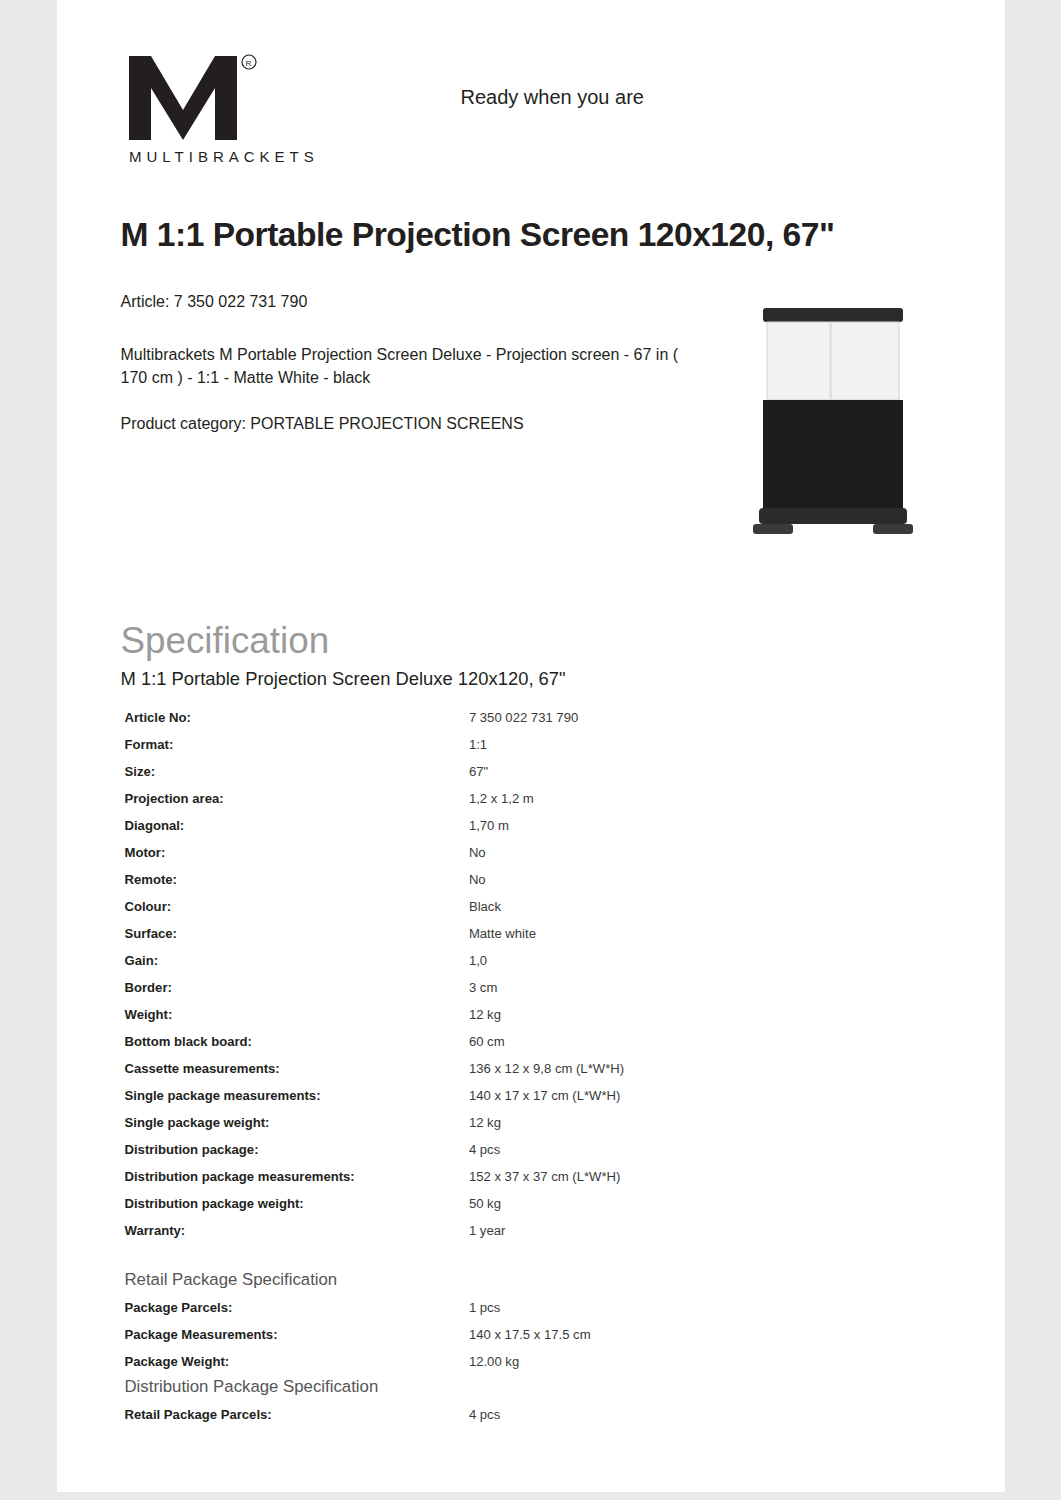MULTIBRACKETS R
Ready when you are
M 1:1 Portable Projection Screen 120x120, 67"
Article: 7 350 022 731 790
Multibrackets M Portable Projection Screen Deluxe - Projection screen - 67 in ( 170 cm ) - 1:1 - Matte White - black
Product category: PORTABLE PROJECTION SCREENS
Specification
M 1:1 Portable Projection Screen Deluxe 120x120, 67"
| Article No: | 7 350 022 731 790 |
| Format: | 1:1 |
| Size: | 67" |
| Projection area: | 1,2 x 1,2 m |
| Diagonal: | 1,70 m |
| Motor: | No |
| Remote: | No |
| Colour: | Black |
| Surface: | Matte white |
| Gain: | 1,0 |
| Border: | 3 cm |
| Weight: | 12 kg |
| Bottom black board: | 60 cm |
| Cassette measurements: | 136 x 12 x 9,8 cm (L*W*H) |
| Single package measurements: | 140 x 17 x 17 cm (L*W*H) |
| Single package weight: | 12 kg |
| Distribution package: | 4 pcs |
| Distribution package measurements: | 152 x 37 x 37 cm (L*W*H) |
| Distribution package weight: | 50 kg |
| Warranty: | 1 year |
| Retail Package Specification |
| Package Parcels: | 1 pcs |
| Package Measurements: | 140 x 17.5 x 17.5 cm |
| Package Weight: | 12.00 kg |
| Distribution Package Specification |
| Retail Package Parcels: | 4 pcs |